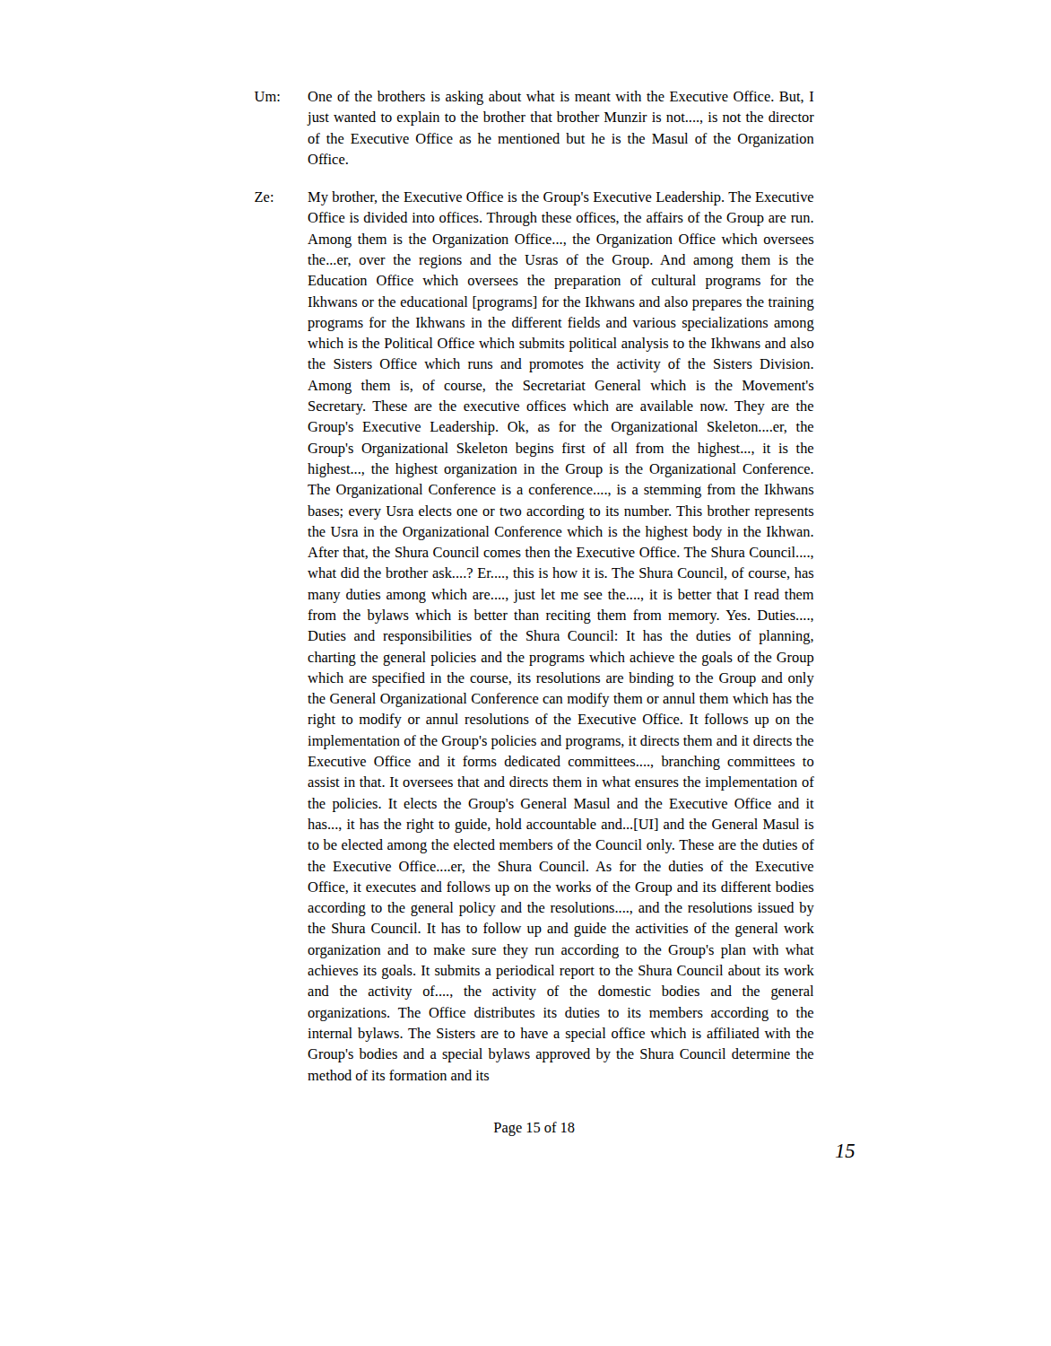| Um: | One of the brothers is asking about what is meant with the Executive Office. But, I just wanted to explain to the brother that brother Munzir is not...., is not the director of the Executive Office as he mentioned but he is the Masul of the Organization Office. |
| Ze: | My brother, the Executive Office is the Group's Executive Leadership. The Executive Office is divided into offices. Through these offices, the affairs of the Group are run. Among them is the Organization Office..., the Organization Office which oversees the...er, over the regions and the Usras of the Group. And among them is the Education Office which oversees the preparation of cultural programs for the Ikhwans or the educational [programs] for the Ikhwans and also prepares the training programs for the Ikhwans in the different fields and various specializations among which is the Political Office which submits political analysis to the Ikhwans and also the Sisters Office which runs and promotes the activity of the Sisters Division. Among them is, of course, the Secretariat General which is the Movement's Secretary. These are the executive offices which are available now. They are the Group's Executive Leadership. Ok, as for the Organizational Skeleton....er, the Group's Organizational Skeleton begins first of all from the highest..., it is the highest..., the highest organization in the Group is the Organizational Conference. The Organizational Conference is a conference...., is a stemming from the Ikhwans bases; every Usra elects one or two according to its number. This brother represents the Usra in the Organizational Conference which is the highest body in the Ikhwan. After that, the Shura Council comes then the Executive Office. The Shura Council...., what did the brother ask....? Er...., this is how it is. The Shura Council, of course, has many duties among which are...., just let me see the...., it is better that I read them from the bylaws which is better than reciting them from memory. Yes. Duties...., Duties and responsibilities of the Shura Council: It has the duties of planning, charting the general policies and the programs which achieve the goals of the Group which are specified in the course, its resolutions are binding to the Group and only the General Organizational Conference can modify them or annul them which has the right to modify or annul resolutions of the Executive Office. It follows up on the implementation of the Group's policies and programs, it directs them and it directs the Executive Office and it forms dedicated committees...., branching committees to assist in that. It oversees that and directs them in what ensures the implementation of the policies. It elects the Group's General Masul and the Executive Office and it has..., it has the right to guide, hold accountable and...[UI] and the General Masul is to be elected among the elected members of the Council only. These are the duties of the Executive Office....er, the Shura Council. As for the duties of the Executive Office, it executes and follows up on the works of the Group and its different bodies according to the general policy and the resolutions...., and the resolutions issued by the Shura Council. It has to follow up and guide the activities of the general work organization and to make sure they run according to the Group's plan with what achieves its goals. It submits a periodical report to the Shura Council about its work and the activity of...., the activity of the domestic bodies and the general organizations. The Office distributes its duties to its members according to the internal bylaws. The Sisters are to have a special office which is affiliated with the Group's bodies and a special bylaws approved by the Shura Council determine the method of its formation and its |
Page 15 of 18
15